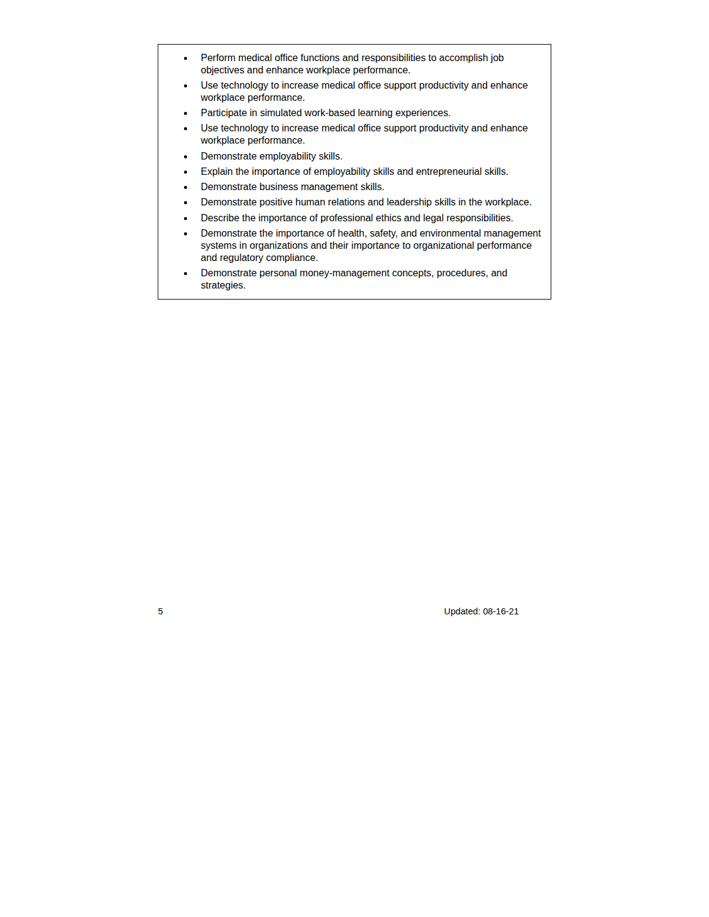Perform medical office functions and responsibilities to accomplish job objectives and enhance workplace performance.
Use technology to increase medical office support productivity and enhance workplace performance.
Participate in simulated work-based learning experiences.
Use technology to increase medical office support productivity and enhance workplace performance.
Demonstrate employability skills.
Explain the importance of employability skills and entrepreneurial skills.
Demonstrate business management skills.
Demonstrate positive human relations and leadership skills in the workplace.
Describe the importance of professional ethics and legal responsibilities.
Demonstrate the importance of health, safety, and environmental management systems in organizations and their importance to organizational performance and regulatory compliance.
Demonstrate personal money-management concepts, procedures, and strategies.
5
Updated: 08-16-21